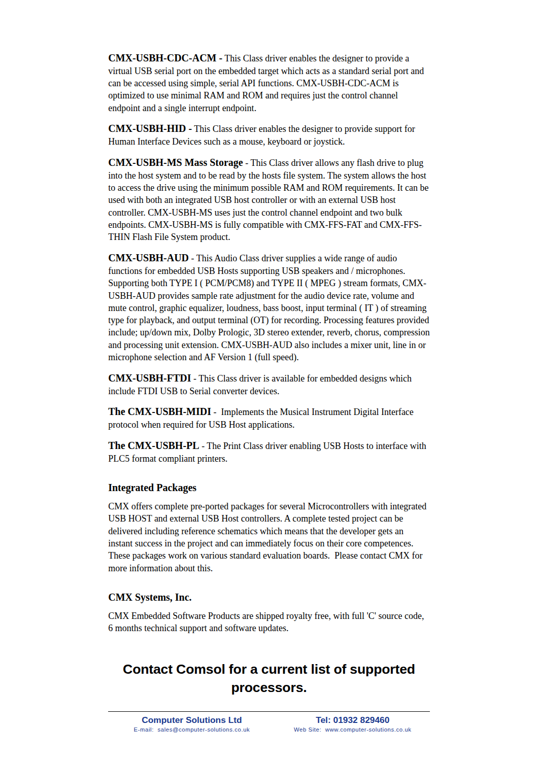CMX-USBH-CDC-ACM - This Class driver enables the designer to provide a virtual USB serial port on the embedded target which acts as a standard serial port and can be accessed using simple, serial API functions. CMX-USBH-CDC-ACM is optimized to use minimal RAM and ROM and requires just the control channel endpoint and a single interrupt endpoint.
CMX-USBH-HID - This Class driver enables the designer to provide support for Human Interface Devices such as a mouse, keyboard or joystick.
CMX-USBH-MS Mass Storage - This Class driver allows any flash drive to plug into the host system and to be read by the hosts file system. The system allows the host to access the drive using the minimum possible RAM and ROM requirements. It can be used with both an integrated USB host controller or with an external USB host controller. CMX-USBH-MS uses just the control channel endpoint and two bulk endpoints. CMX-USBH-MS is fully compatible with CMX-FFS-FAT and CMX-FFS-THIN Flash File System product.
CMX-USBH-AUD - This Audio Class driver supplies a wide range of audio functions for embedded USB Hosts supporting USB speakers and / microphones. Supporting both TYPE I ( PCM/PCM8) and TYPE II ( MPEG ) stream formats, CMX-USBH-AUD provides sample rate adjustment for the audio device rate, volume and mute control, graphic equalizer, loudness, bass boost, input terminal ( IT ) of streaming type for playback, and output terminal (OT) for recording. Processing features provided include; up/down mix, Dolby Prologic, 3D stereo extender, reverb, chorus, compression and processing unit extension. CMX-USBH-AUD also includes a mixer unit, line in or microphone selection and AF Version 1 (full speed).
CMX-USBH-FTDI - This Class driver is available for embedded designs which include FTDI USB to Serial converter devices.
The CMX-USBH-MIDI - Implements the Musical Instrument Digital Interface protocol when required for USB Host applications.
The CMX-USBH-PL - The Print Class driver enabling USB Hosts to interface with PLC5 format compliant printers.
Integrated Packages
CMX offers complete pre-ported packages for several Microcontrollers with integrated USB HOST and external USB Host controllers. A complete tested project can be delivered including reference schematics which means that the developer gets an instant success in the project and can immediately focus on their core competences.
These packages work on various standard evaluation boards. Please contact CMX for more information about this.
CMX Systems, Inc.
CMX Embedded Software Products are shipped royalty free, with full 'C' source code, 6 months technical support and software updates.
Contact Comsol for a current list of supported processors.
| Computer Solutions Ltd E-mail: sales@computer-solutions.co.uk | Tel: 01932 829460 Web Site: www.computer-solutions.co.uk |